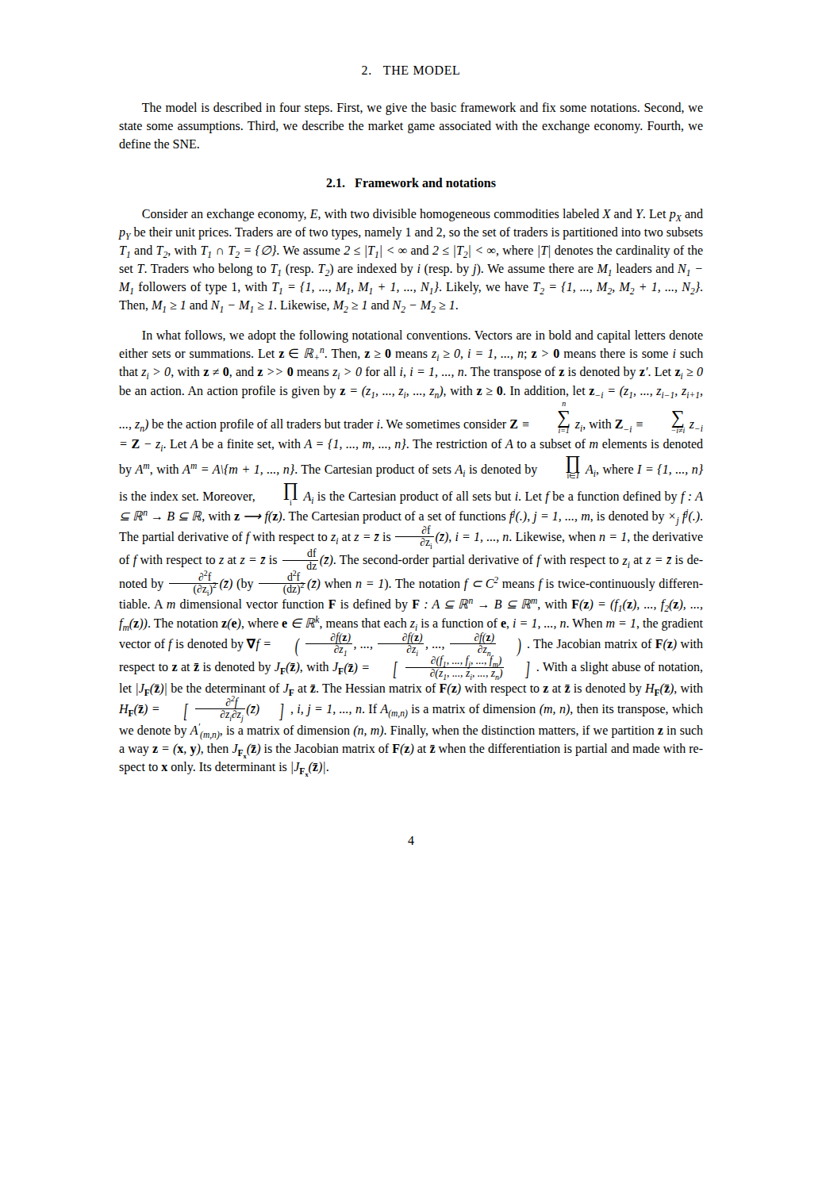2. THE MODEL
The model is described in four steps. First, we give the basic framework and fix some notations. Second, we state some assumptions. Third, we describe the market game associated with the exchange economy. Fourth, we define the SNE.
2.1. Framework and notations
Consider an exchange economy, E, with two divisible homogeneous commodities labeled X and Y. Let pX and pY be their unit prices. Traders are of two types, namely 1 and 2, so the set of traders is partitioned into two subsets T1 and T2, with T1 ∩ T2 = {∅}. We assume 2 ≤ |T1| < ∞ and 2 ≤ |T2| < ∞, where |T| denotes the cardinality of the set T. Traders who belong to T1 (resp. T2) are indexed by i (resp. by j). We assume there are M1 leaders and N1 − M1 followers of type 1, with T1 = {1, ..., M1, M1 + 1, ..., N1}. Likely, we have T2 = {1, ..., M2, M2 + 1, ..., N2}. Then, M1 ≥ 1 and N1 − M1 ≥ 1. Likewise, M2 ≥ 1 and N2 − M2 ≥ 1.
In what follows, we adopt the following notational conventions. Vectors are in bold and capital letters denote either sets or summations. Let z ∈ ℝ+n. Then, z ≥ 0 means zi ≥ 0, i = 1, ..., n; z > 0 means there is some i such that zi > 0, with z ≠ 0, and z >> 0 means zi > 0 for all i, i = 1, ..., n. The transpose of z is denoted by z′. Let zi ≥ 0 be an action. An action profile is given by z = (z1, ..., zi, ..., zn), with z ≥ 0. In addition, let z−i = (z1, ..., zi−1, zi+1, ..., zn) be the action profile of all traders but trader i. We sometimes consider Z ≡ n∑i=1 zi, with Z−i ≡ ∑−i≠i z−i = Z − zi. Let A be a finite set, with A = {1, ..., m, ..., n}. The restriction of A to a subset of m elements is denoted by Am, with Am = A\{m + 1, ..., n}. The Cartesian product of sets Ai is denoted by ∏i∈I Ai, where I = {1, ..., n} is the index set. Moreover, ∏i Ai is the Cartesian product of all sets but i. Let f be a function defined by f : A ⊆ ℝn → B ⊆ ℝ, with z ⟶ f(z). The Cartesian product of a set of functions fj(.), j = 1, ..., m, is denoted by ×j fj(.). The partial derivative of f with respect to zi at z = z̄ is ∂f∂zi(z̄), i = 1, ..., n. Likewise, when n = 1, the derivative of f with respect to z at z = z̄ is df dz(z̄). The second-order partial derivative of f with respect to zi at z = z̄ is denoted by ∂2f(∂zi)2(z̄) (by d2f(dz)2(z̄) when n = 1). The notation f ⊂ C2 means f is twice-continuously differentiable. A m dimensional vector function F is defined by F : A ⊆ ℝn → B ⊆ ℝm, with F(z) = (f1(z), ..., f2(z), ..., fm(z)). The notation z(e), where e ∈ ℝk, means that each zi is a function of e, i = 1, ..., n. When m = 1, the gradient vector of f is denoted by ∇f = (∂f(z)∂z1, ..., ∂f(z)∂zi, ..., ∂f(z)∂zn). The Jacobian matrix of F(z) with respect to z at z̄ is denoted by JF(z̄), with JF(z̄) = [∂(f1, ..., fj, ..., fm)∂(z1, ..., zi, ..., zn)]. With a slight abuse of notation, let |JF(z̄)| be the determinant of JF at z̄. The Hessian matrix of F(z) with respect to z at z̄ is denoted by HF(z̄), with HF(z̄) = [∂2f∂zi∂zj(z̄)], i, j = 1, ..., n. If A(m,n) is a matrix of dimension (m, n), then its transpose, which we denote by A′(m,n), is a matrix of dimension (n, m). Finally, when the distinction matters, if we partition z in such a way z = (x, y), then JFx(z̄) is the Jacobian matrix of F(z) at z̄ when the differentiation is partial and made with respect to x only. Its determinant is |JFx(z̄)|.
4